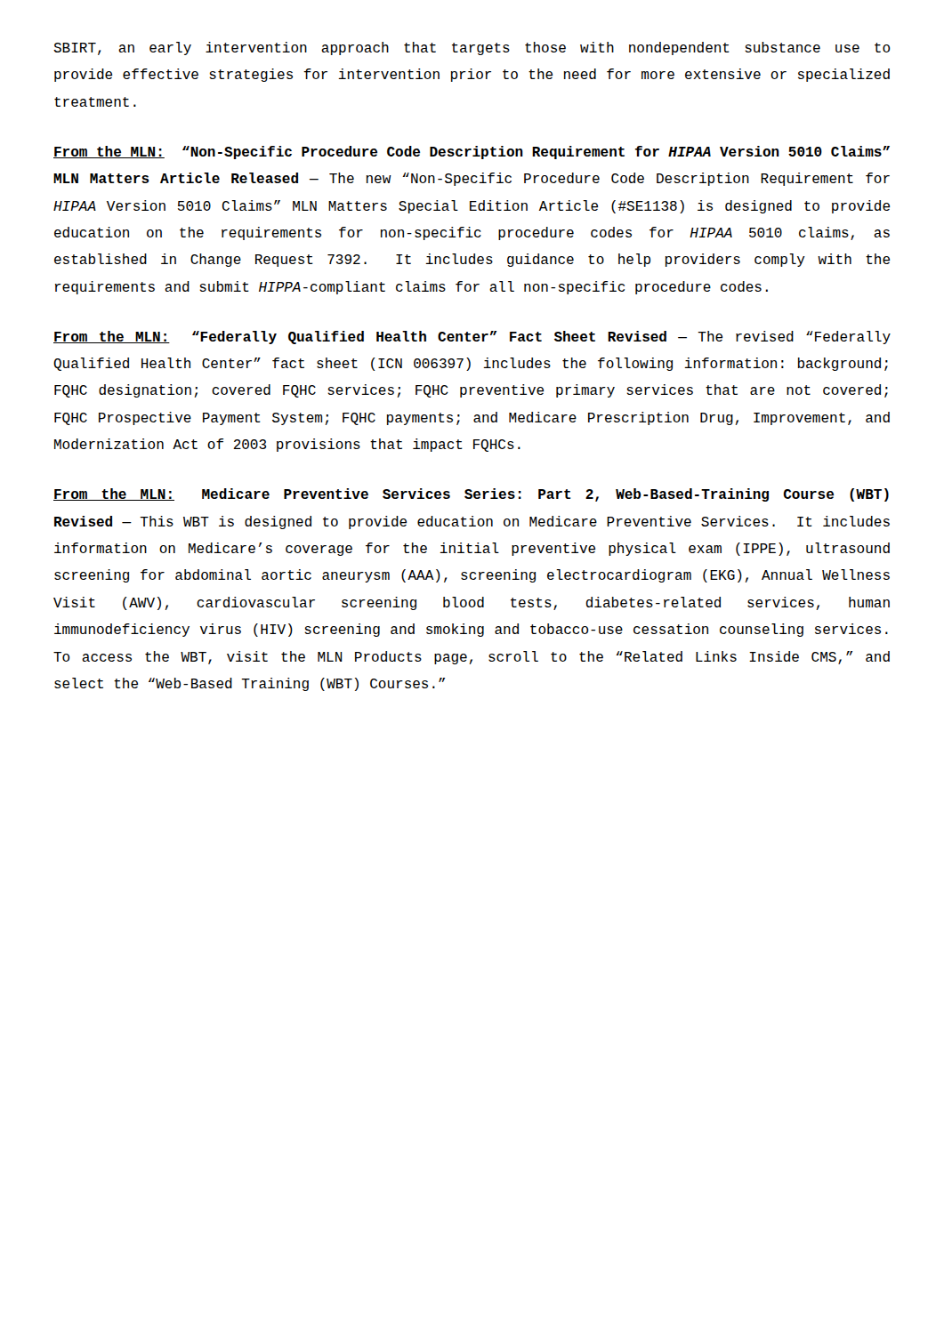SBIRT, an early intervention approach that targets those with nondependent substance use to provide effective strategies for intervention prior to the need for more extensive or specialized treatment.
From the MLN: “Non-Specific Procedure Code Description Requirement for HIPAA Version 5010 Claims” MLN Matters Article Released — The new “Non-Specific Procedure Code Description Requirement for HIPAA Version 5010 Claims” MLN Matters Special Edition Article (#SE1138) is designed to provide education on the requirements for non-specific procedure codes for HIPAA 5010 claims, as established in Change Request 7392. It includes guidance to help providers comply with the requirements and submit HIPPA-compliant claims for all non-specific procedure codes.
From the MLN: “Federally Qualified Health Center” Fact Sheet Revised — The revised “Federally Qualified Health Center” fact sheet (ICN 006397) includes the following information: background; FQHC designation; covered FQHC services; FQHC preventive primary services that are not covered; FQHC Prospective Payment System; FQHC payments; and Medicare Prescription Drug, Improvement, and Modernization Act of 2003 provisions that impact FQHCs.
From the MLN: Medicare Preventive Services Series: Part 2, Web-Based-Training Course (WBT) Revised — This WBT is designed to provide education on Medicare Preventive Services. It includes information on Medicare’s coverage for the initial preventive physical exam (IPPE), ultrasound screening for abdominal aortic aneurysm (AAA), screening electrocardiogram (EKG), Annual Wellness Visit (AWV), cardiovascular screening blood tests, diabetes-related services, human immunodeficiency virus (HIV) screening and smoking and tobacco-use cessation counseling services. To access the WBT, visit the MLN Products page, scroll to the “Related Links Inside CMS,” and select the “Web-Based Training (WBT) Courses.”